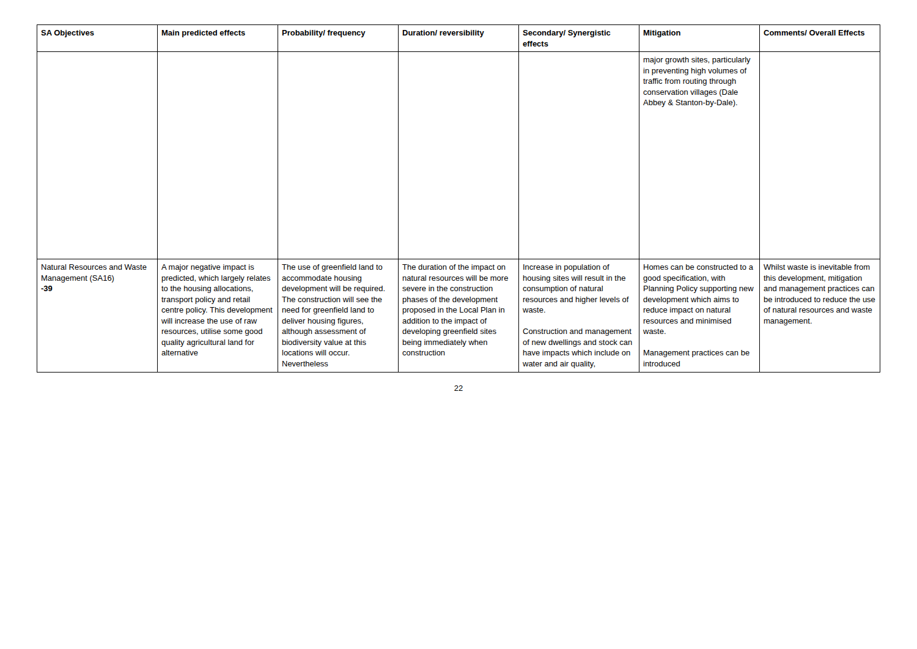| SA Objectives | Main predicted effects | Probability/ frequency | Duration/ reversibility | Secondary/ Synergistic effects | Mitigation | Comments/ Overall Effects |
| --- | --- | --- | --- | --- | --- | --- |
| | | | | | major growth sites, particularly in preventing high volumes of traffic from routing through conservation villages (Dale Abbey & Stanton-by-Dale). | |
| Natural Resources and Waste Management (SA16) -39 | A major negative impact is predicted, which largely relates to the housing allocations, transport policy and retail centre policy. This development will increase the use of raw resources, utilise some good quality agricultural land for alternative | The use of greenfield land to accommodate housing development will be required. The construction will see the need for greenfield land to deliver housing figures, although assessment of biodiversity value at this locations will occur. Nevertheless | The duration of the impact on natural resources will be more severe in the construction phases of the development proposed in the Local Plan in addition to the impact of developing greenfield sites being immediately when construction | Increase in population of housing sites will result in the consumption of natural resources and higher levels of waste. Construction and management of new dwellings and stock can have impacts which include on water and air quality, | Homes can be constructed to a good specification, with Planning Policy supporting new development which aims to reduce impact on natural resources and minimised waste. Management practices can be introduced | Whilst waste is inevitable from this development, mitigation and management practices can be introduced to reduce the use of natural resources and waste management. |
22